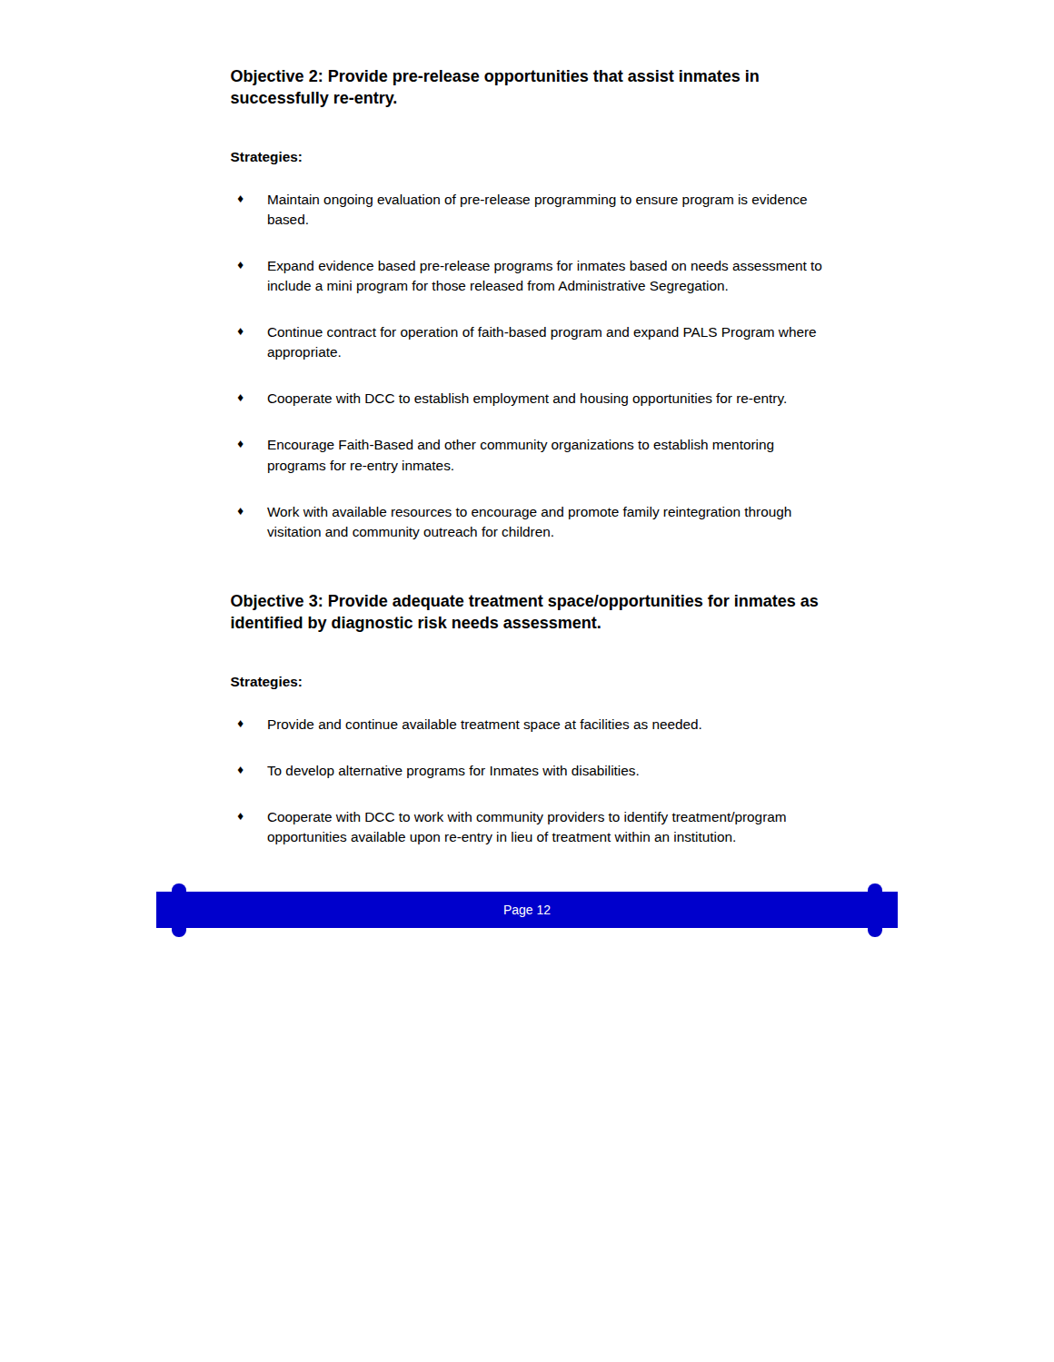Objective 2: Provide pre-release opportunities that assist inmates in successfully re-entry.
Strategies:
Maintain ongoing evaluation of pre-release programming to ensure program is evidence based.
Expand evidence based pre-release programs for inmates based on needs assessment to include a mini program for those released from Administrative Segregation.
Continue contract for operation of faith-based program and expand PALS Program where appropriate.
Cooperate with DCC to establish employment and housing opportunities for re-entry.
Encourage Faith-Based and other community organizations to establish mentoring programs for re-entry inmates.
Work with available resources to encourage and promote family reintegration through visitation and community outreach for children.
Objective 3: Provide adequate treatment space/opportunities for inmates as identified by diagnostic risk needs assessment.
Strategies:
Provide and continue available treatment space at facilities as needed.
To develop alternative programs for Inmates with disabilities.
Cooperate with DCC to work with community providers to identify treatment/program opportunities available upon re-entry in lieu of treatment within an institution.
Page 12